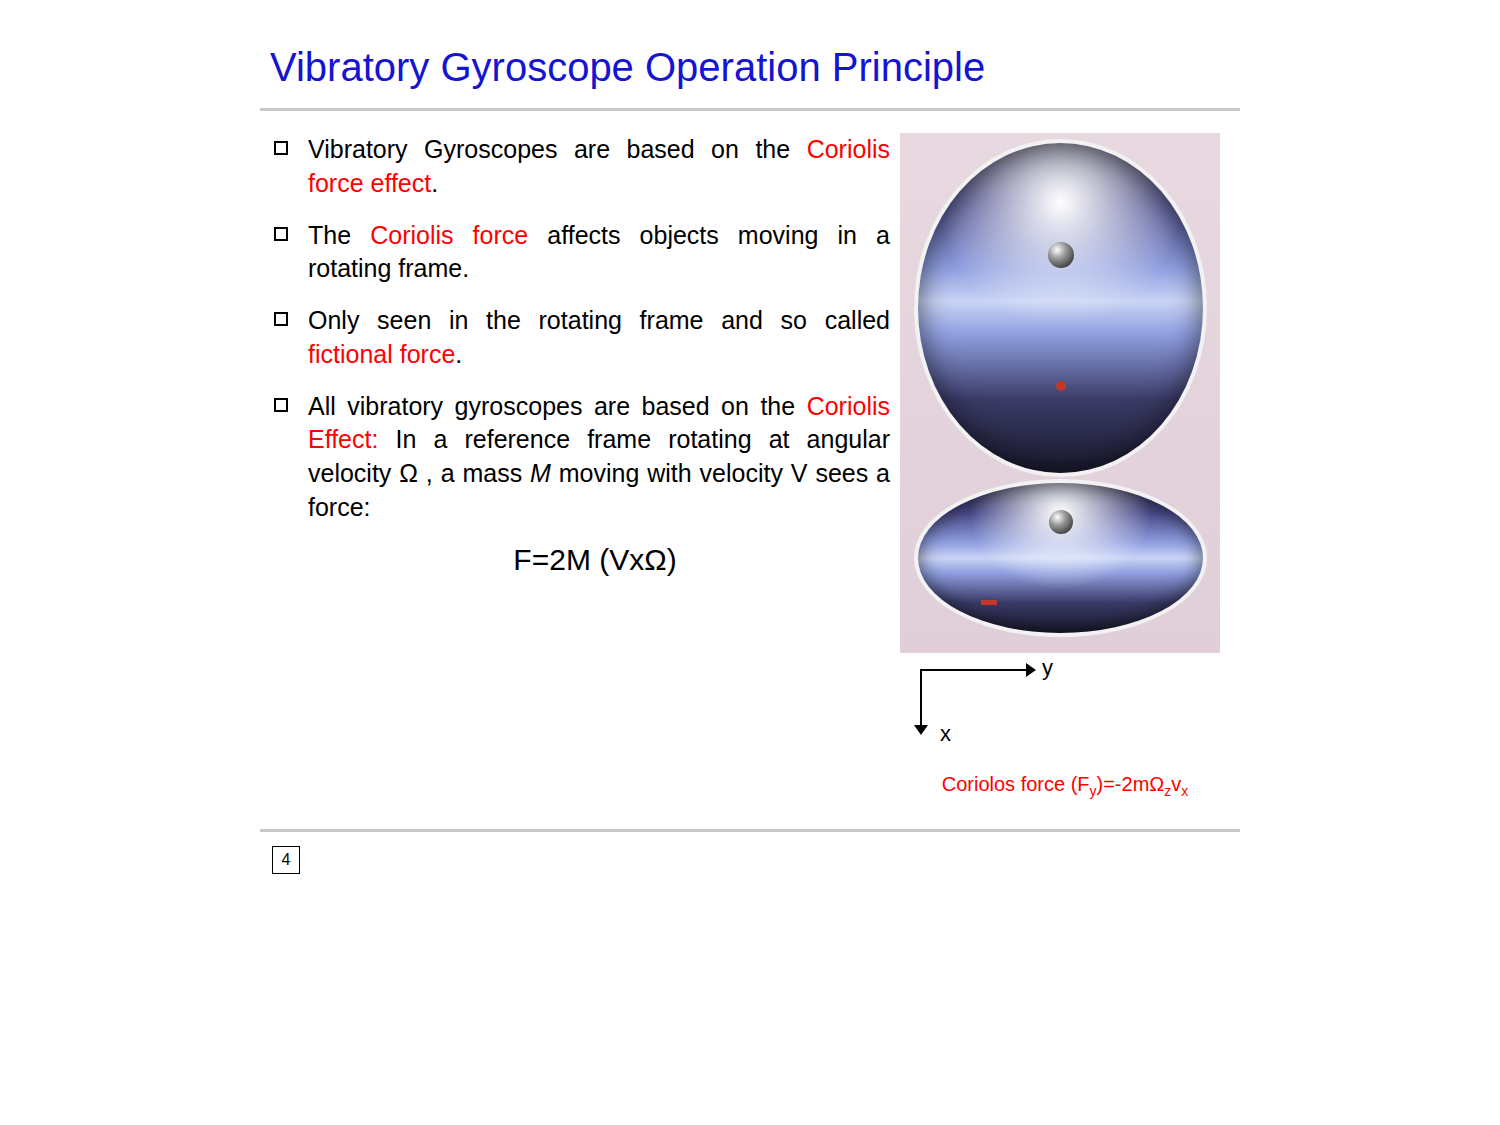Vibratory Gyroscope Operation Principle
Vibratory Gyroscopes are based on the Coriolis force effect.
The Coriolis force affects objects moving in a rotating frame.
Only seen in the rotating frame and so called fictional force.
All vibratory gyroscopes are based on the Coriolis Effect: In a reference frame rotating at angular velocity Ω , a mass M moving with velocity V sees a force:
F=2M (VxΩ)
y
x
Coriolos force (Fy)=-2mΩzvx
4